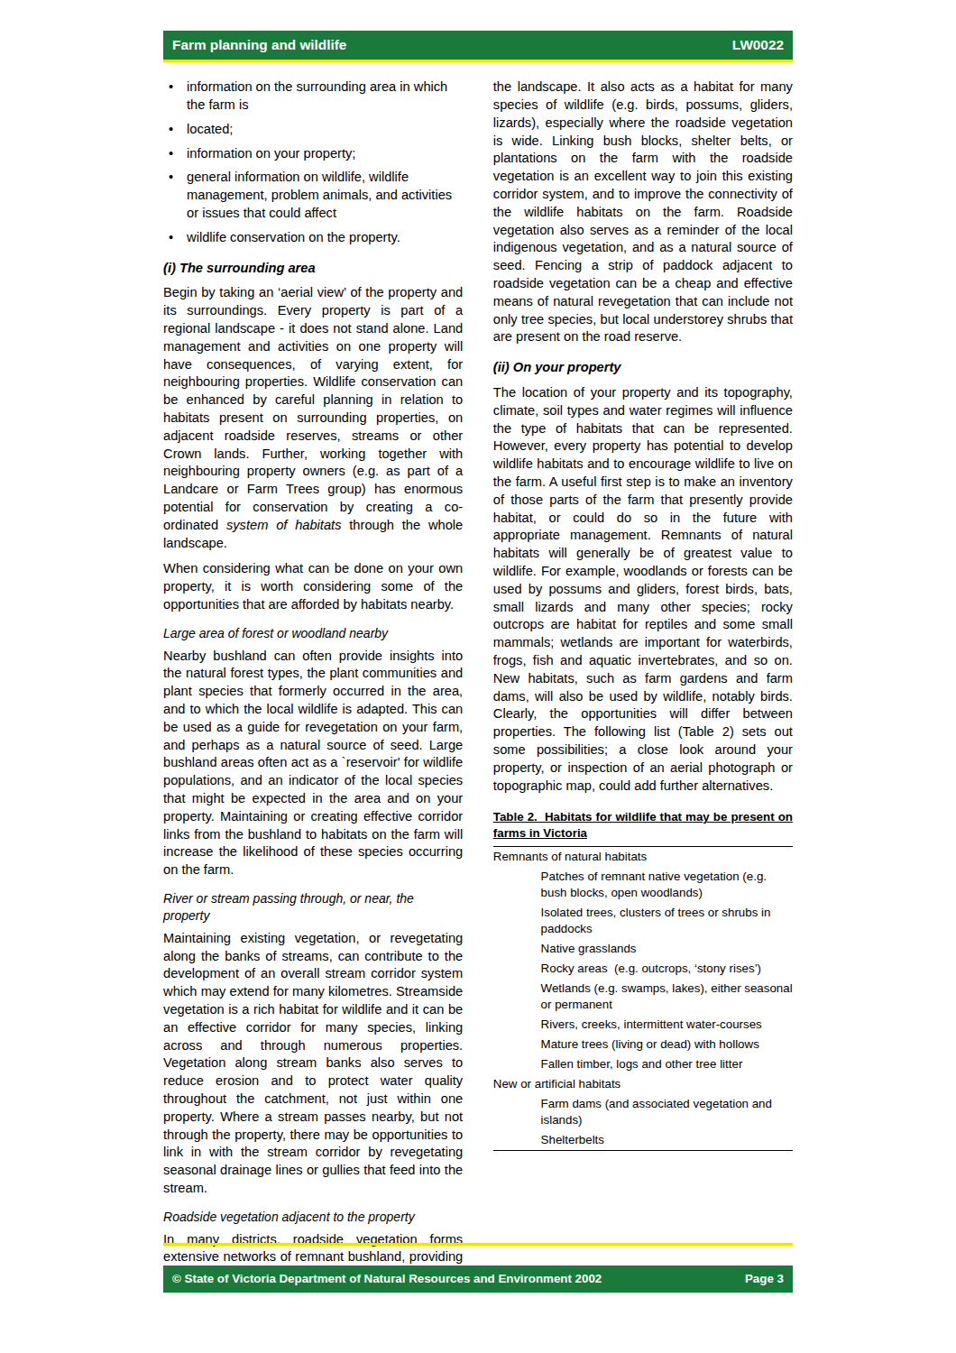Farm planning and wildlife LW0022
information on the surrounding area in which the farm is
located;
information on your property;
general information on wildlife, wildlife management, problem animals, and activities or issues that could affect
wildlife conservation on the property.
(i) The surrounding area
Begin by taking an ‘aerial view’ of the property and its surroundings. Every property is part of a regional landscape - it does not stand alone. Land management and activities on one property will have consequences, of varying extent, for neighbouring properties. Wildlife conservation can be enhanced by careful planning in relation to habitats present on surrounding properties, on adjacent roadside reserves, streams or other Crown lands. Further, working together with neighbouring property owners (e.g. as part of a Landcare or Farm Trees group) has enormous potential for conservation by creating a co-ordinated system of habitats through the whole landscape.
When considering what can be done on your own property, it is worth considering some of the opportunities that are afforded by habitats nearby.
Large area of forest or woodland nearby
Nearby bushland can often provide insights into the natural forest types, the plant communities and plant species that formerly occurred in the area, and to which the local wildlife is adapted. This can be used as a guide for revegetation on your farm, and perhaps as a natural source of seed. Large bushland areas often act as a `reservoir' for wildlife populations, and an indicator of the local species that might be expected in the area and on your property. Maintaining or creating effective corridor links from the bushland to habitats on the farm will increase the likelihood of these species occurring on the farm.
River or stream passing through, or near, the property
Maintaining existing vegetation, or revegetating along the banks of streams, can contribute to the development of an overall stream corridor system which may extend for many kilometres. Streamside vegetation is a rich habitat for wildlife and it can be an effective corridor for many species, linking across and through numerous properties. Vegetation along stream banks also serves to reduce erosion and to protect water quality throughout the catchment, not just within one property. Where a stream passes nearby, but not through the property, there may be opportunities to link in with the stream corridor by revegetating seasonal drainage lines or gullies that feed into the stream.
Roadside vegetation adjacent to the property
In many districts, roadside vegetation forms extensive networks of remnant bushland, providing corridors across
the landscape. It also acts as a habitat for many species of wildlife (e.g. birds, possums, gliders, lizards), especially where the roadside vegetation is wide. Linking bush blocks, shelter belts, or plantations on the farm with the roadside vegetation is an excellent way to join this existing corridor system, and to improve the connectivity of the wildlife habitats on the farm. Roadside vegetation also serves as a reminder of the local indigenous vegetation, and as a natural source of seed. Fencing a strip of paddock adjacent to roadside vegetation can be a cheap and effective means of natural revegetation that can include not only tree species, but local understorey shrubs that are present on the road reserve.
(ii) On your property
The location of your property and its topography, climate, soil types and water regimes will influence the type of habitats that can be represented. However, every property has potential to develop wildlife habitats and to encourage wildlife to live on the farm. A useful first step is to make an inventory of those parts of the farm that presently provide habitat, or could do so in the future with appropriate management. Remnants of natural habitats will generally be of greatest value to wildlife. For example, woodlands or forests can be used by possums and gliders, forest birds, bats, small lizards and many other species; rocky outcrops are habitat for reptiles and some small mammals; wetlands are important for waterbirds, frogs, fish and aquatic invertebrates, and so on. New habitats, such as farm gardens and farm dams, will also be used by wildlife, notably birds. Clearly, the opportunities will differ between properties. The following list (Table 2) sets out some possibilities; a close look around your property, or inspection of an aerial photograph or topographic map, could add further alternatives.
Table 2. Habitats for wildlife that may be present on farms in Victoria
| Remnants of natural habitats |
| | Patches of remnant native vegetation (e.g. bush blocks, open woodlands) |
| | Isolated trees, clusters of trees or shrubs in paddocks |
| | Native grasslands |
| | Rocky areas (e.g. outcrops, ‘stony rises’) |
| | Wetlands (e.g. swamps, lakes), either seasonal or permanent |
| | Rivers, creeks, intermittent water-courses |
| | Mature trees (living or dead) with hollows |
| | Fallen timber, logs and other tree litter |
| New or artificial habitats |
| | Farm dams (and associated vegetation and islands) |
| | Shelterbelts |
© State of Victoria Department of Natural Resources and Environment 2002 Page 3